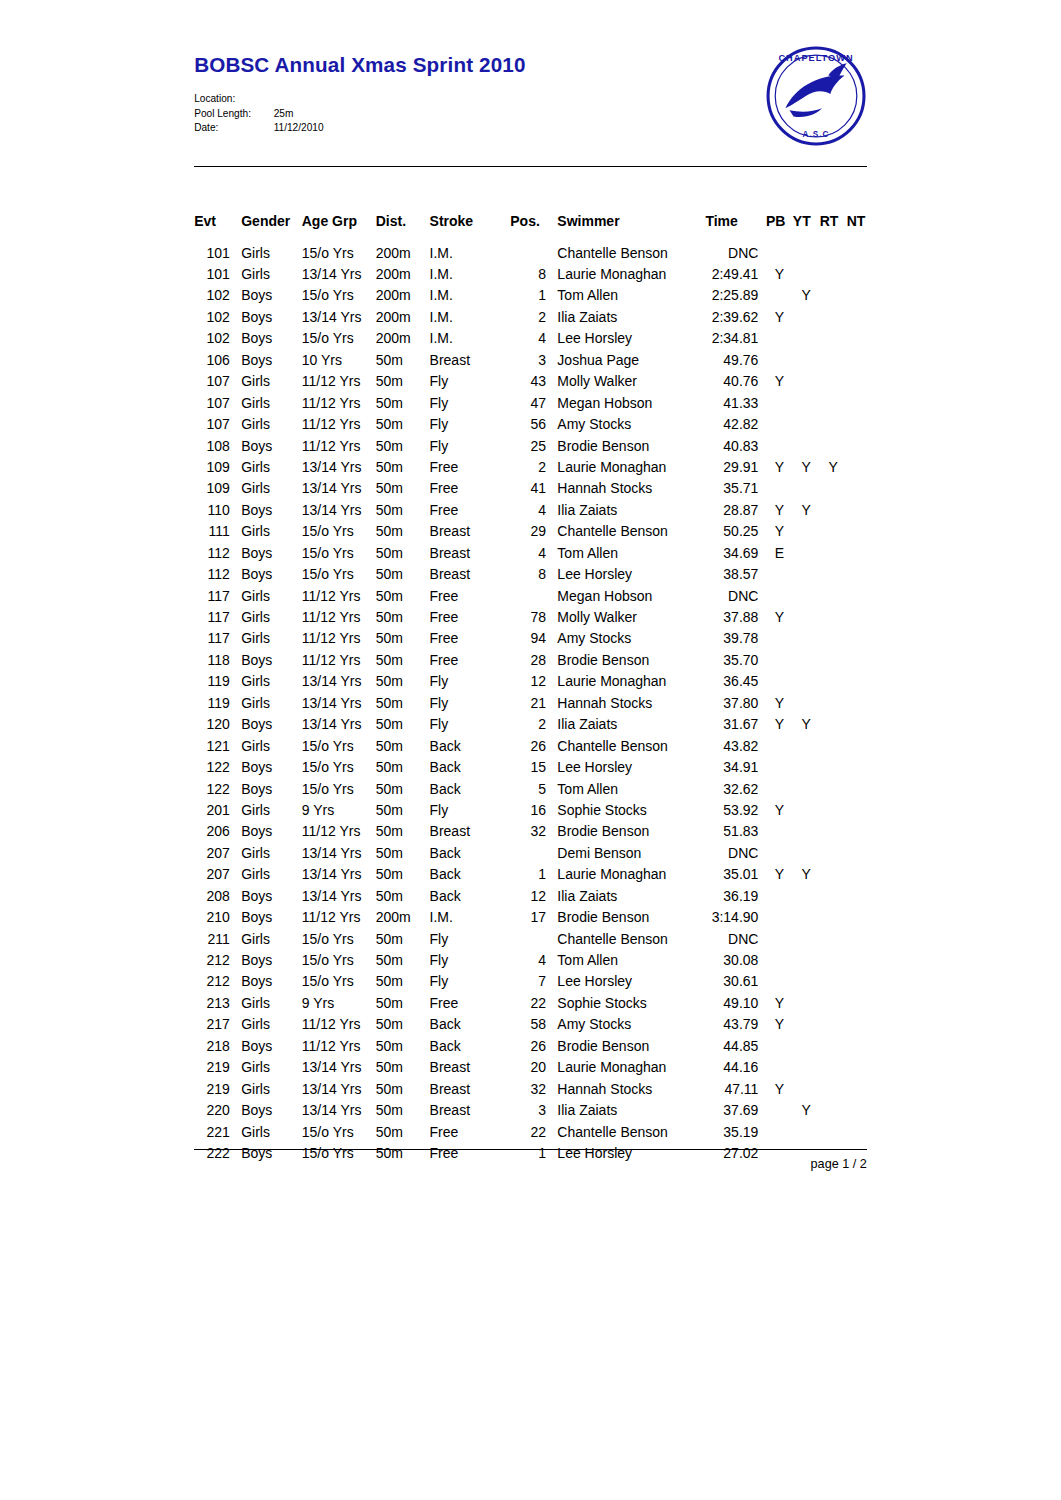BOBSC Annual Xmas Sprint 2010
| Location: | |
| Pool Length: | 25m |
| Date: | 11/12/2010 |
CHAPELTOWN A.S.C
| Evt | Gender | Age Grp | Dist. | Stroke | Pos. | Swimmer | Time | PB | YT | RT | NT |
| --- | --- | --- | --- | --- | --- | --- | --- | --- | --- | --- | --- |
| 101 | Girls | 15/o Yrs | 200m | I.M. | | Chantelle Benson | DNC | | | | |
| 101 | Girls | 13/14 Yrs | 200m | I.M. | 8 | Laurie Monaghan | 2:49.41 | Y | | | |
| 102 | Boys | 15/o Yrs | 200m | I.M. | 1 | Tom Allen | 2:25.89 | | Y | | |
| 102 | Boys | 13/14 Yrs | 200m | I.M. | 2 | Ilia Zaiats | 2:39.62 | Y | | | |
| 102 | Boys | 15/o Yrs | 200m | I.M. | 4 | Lee Horsley | 2:34.81 | | | | |
| 106 | Boys | 10 Yrs | 50m | Breast | 3 | Joshua Page | 49.76 | | | | |
| 107 | Girls | 11/12 Yrs | 50m | Fly | 43 | Molly Walker | 40.76 | Y | | | |
| 107 | Girls | 11/12 Yrs | 50m | Fly | 47 | Megan Hobson | 41.33 | | | | |
| 107 | Girls | 11/12 Yrs | 50m | Fly | 56 | Amy Stocks | 42.82 | | | | |
| 108 | Boys | 11/12 Yrs | 50m | Fly | 25 | Brodie Benson | 40.83 | | | | |
| 109 | Girls | 13/14 Yrs | 50m | Free | 2 | Laurie Monaghan | 29.91 | Y | Y | Y | |
| 109 | Girls | 13/14 Yrs | 50m | Free | 41 | Hannah Stocks | 35.71 | | | | |
| 110 | Boys | 13/14 Yrs | 50m | Free | 4 | Ilia Zaiats | 28.87 | Y | Y | | |
| 111 | Girls | 15/o Yrs | 50m | Breast | 29 | Chantelle Benson | 50.25 | Y | | | |
| 112 | Boys | 15/o Yrs | 50m | Breast | 4 | Tom Allen | 34.69 | E | | | |
| 112 | Boys | 15/o Yrs | 50m | Breast | 8 | Lee Horsley | 38.57 | | | | |
| 117 | Girls | 11/12 Yrs | 50m | Free | | Megan Hobson | DNC | | | | |
| 117 | Girls | 11/12 Yrs | 50m | Free | 78 | Molly Walker | 37.88 | Y | | | |
| 117 | Girls | 11/12 Yrs | 50m | Free | 94 | Amy Stocks | 39.78 | | | | |
| 118 | Boys | 11/12 Yrs | 50m | Free | 28 | Brodie Benson | 35.70 | | | | |
| 119 | Girls | 13/14 Yrs | 50m | Fly | 12 | Laurie Monaghan | 36.45 | | | | |
| 119 | Girls | 13/14 Yrs | 50m | Fly | 21 | Hannah Stocks | 37.80 | Y | | | |
| 120 | Boys | 13/14 Yrs | 50m | Fly | 2 | Ilia Zaiats | 31.67 | Y | Y | | |
| 121 | Girls | 15/o Yrs | 50m | Back | 26 | Chantelle Benson | 43.82 | | | | |
| 122 | Boys | 15/o Yrs | 50m | Back | 15 | Lee Horsley | 34.91 | | | | |
| 122 | Boys | 15/o Yrs | 50m | Back | 5 | Tom Allen | 32.62 | | | | |
| 201 | Girls | 9 Yrs | 50m | Fly | 16 | Sophie Stocks | 53.92 | Y | | | |
| 206 | Boys | 11/12 Yrs | 50m | Breast | 32 | Brodie Benson | 51.83 | | | | |
| 207 | Girls | 13/14 Yrs | 50m | Back | | Demi Benson | DNC | | | | |
| 207 | Girls | 13/14 Yrs | 50m | Back | 1 | Laurie Monaghan | 35.01 | Y | Y | | |
| 208 | Boys | 13/14 Yrs | 50m | Back | 12 | Ilia Zaiats | 36.19 | | | | |
| 210 | Boys | 11/12 Yrs | 200m | I.M. | 17 | Brodie Benson | 3:14.90 | | | | |
| 211 | Girls | 15/o Yrs | 50m | Fly | | Chantelle Benson | DNC | | | | |
| 212 | Boys | 15/o Yrs | 50m | Fly | 4 | Tom Allen | 30.08 | | | | |
| 212 | Boys | 15/o Yrs | 50m | Fly | 7 | Lee Horsley | 30.61 | | | | |
| 213 | Girls | 9 Yrs | 50m | Free | 22 | Sophie Stocks | 49.10 | Y | | | |
| 217 | Girls | 11/12 Yrs | 50m | Back | 58 | Amy Stocks | 43.79 | Y | | | |
| 218 | Boys | 11/12 Yrs | 50m | Back | 26 | Brodie Benson | 44.85 | | | | |
| 219 | Girls | 13/14 Yrs | 50m | Breast | 20 | Laurie Monaghan | 44.16 | | | | |
| 219 | Girls | 13/14 Yrs | 50m | Breast | 32 | Hannah Stocks | 47.11 | Y | | | |
| 220 | Boys | 13/14 Yrs | 50m | Breast | 3 | Ilia Zaiats | 37.69 | | Y | | |
| 221 | Girls | 15/o Yrs | 50m | Free | 22 | Chantelle Benson | 35.19 | | | | |
| 222 | Boys | 15/o Yrs | 50m | Free | 1 | Lee Horsley | 27.02 | | | | |
page 1 / 2